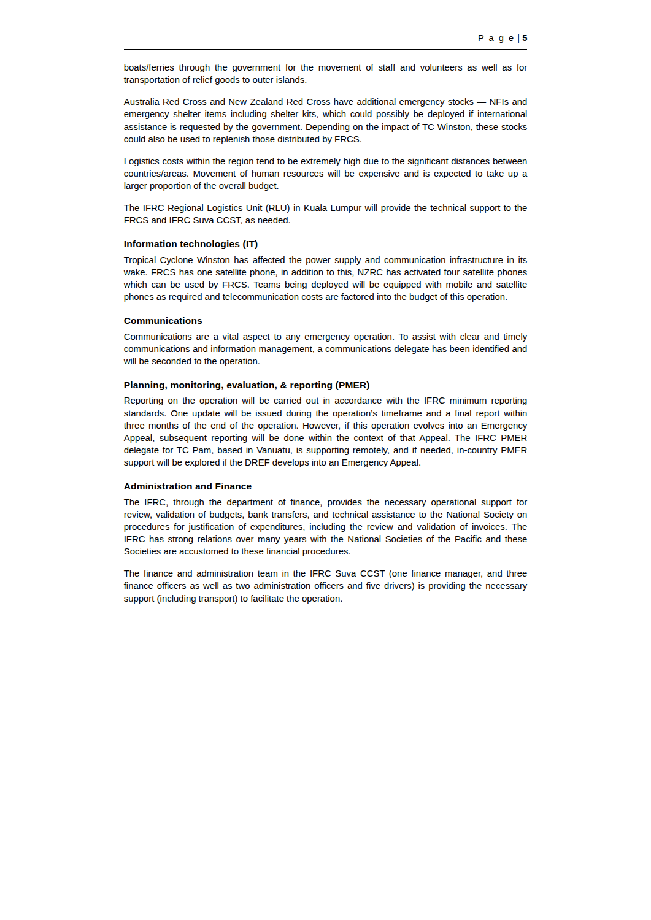P a g e | 5
boats/ferries through the government for the movement of staff and volunteers as well as for transportation of relief goods to outer islands.
Australia Red Cross and New Zealand Red Cross have additional emergency stocks — NFIs and emergency shelter items including shelter kits, which could possibly be deployed if international assistance is requested by the government. Depending on the impact of TC Winston, these stocks could also be used to replenish those distributed by FRCS.
Logistics costs within the region tend to be extremely high due to the significant distances between countries/areas. Movement of human resources will be expensive and is expected to take up a larger proportion of the overall budget.
The IFRC Regional Logistics Unit (RLU) in Kuala Lumpur will provide the technical support to the FRCS and IFRC Suva CCST, as needed.
Information technologies (IT)
Tropical Cyclone Winston has affected the power supply and communication infrastructure in its wake. FRCS has one satellite phone, in addition to this, NZRC has activated four satellite phones which can be used by FRCS. Teams being deployed will be equipped with mobile and satellite phones as required and telecommunication costs are factored into the budget of this operation.
Communications
Communications are a vital aspect to any emergency operation. To assist with clear and timely communications and information management, a communications delegate has been identified and will be seconded to the operation.
Planning, monitoring, evaluation, & reporting (PMER)
Reporting on the operation will be carried out in accordance with the IFRC minimum reporting standards. One update will be issued during the operation’s timeframe and a final report within three months of the end of the operation. However, if this operation evolves into an Emergency Appeal, subsequent reporting will be done within the context of that Appeal. The IFRC PMER delegate for TC Pam, based in Vanuatu, is supporting remotely, and if needed, in-country PMER support will be explored if the DREF develops into an Emergency Appeal.
Administration and Finance
The IFRC, through the department of finance, provides the necessary operational support for review, validation of budgets, bank transfers, and technical assistance to the National Society on procedures for justification of expenditures, including the review and validation of invoices. The IFRC has strong relations over many years with the National Societies of the Pacific and these Societies are accustomed to these financial procedures.
The finance and administration team in the IFRC Suva CCST (one finance manager, and three finance officers as well as two administration officers and five drivers) is providing the necessary support (including transport) to facilitate the operation.